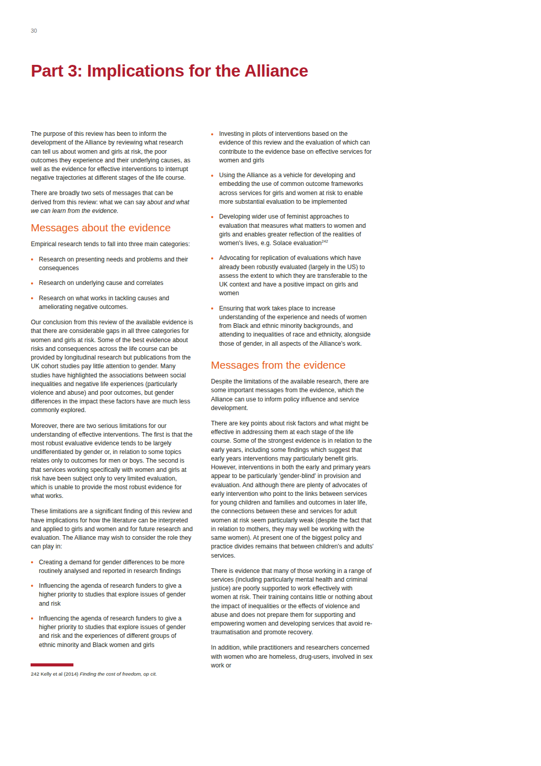30
Part 3: Implications for the Alliance
The purpose of this review has been to inform the development of the Alliance by reviewing what research can tell us about women and girls at risk, the poor outcomes they experience and their underlying causes, as well as the evidence for effective interventions to interrupt negative trajectories at different stages of the life course.
There are broadly two sets of messages that can be derived from this review: what we can say about and what we can learn from the evidence.
Messages about the evidence
Empirical research tends to fall into three main categories:
Research on presenting needs and problems and their consequences
Research on underlying cause and correlates
Research on what works in tackling causes and ameliorating negative outcomes.
Our conclusion from this review of the available evidence is that there are considerable gaps in all three categories for women and girls at risk. Some of the best evidence about risks and consequences across the life course can be provided by longitudinal research but publications from the UK cohort studies pay little attention to gender. Many studies have highlighted the associations between social inequalities and negative life experiences (particularly violence and abuse) and poor outcomes, but gender differences in the impact these factors have are much less commonly explored.
Moreover, there are two serious limitations for our understanding of effective interventions. The first is that the most robust evaluative evidence tends to be largely undifferentiated by gender or, in relation to some topics relates only to outcomes for men or boys. The second is that services working specifically with women and girls at risk have been subject only to very limited evaluation, which is unable to provide the most robust evidence for what works.
These limitations are a significant finding of this review and have implications for how the literature can be interpreted and applied to girls and women and for future research and evaluation. The Alliance may wish to consider the role they can play in:
Creating a demand for gender differences to be more routinely analysed and reported in research findings
Influencing the agenda of research funders to give a higher priority to studies that explore issues of gender and risk
Influencing the agenda of research funders to give a higher priority to studies that explore issues of gender and risk and the experiences of different groups of ethnic minority and Black women and girls
Investing in pilots of interventions based on the evidence of this review and the evaluation of which can contribute to the evidence base on effective services for women and girls
Using the Alliance as a vehicle for developing and embedding the use of common outcome frameworks across services for girls and women at risk to enable more substantial evaluation to be implemented
Developing wider use of feminist approaches to evaluation that measures what matters to women and girls and enables greater reflection of the realities of women's lives, e.g. Solace evaluation242
Advocating for replication of evaluations which have already been robustly evaluated (largely in the US) to assess the extent to which they are transferable to the UK context and have a positive impact on girls and women
Ensuring that work takes place to increase understanding of the experience and needs of women from Black and ethnic minority backgrounds, and attending to inequalities of race and ethnicity, alongside those of gender, in all aspects of the Alliance's work.
Messages from the evidence
Despite the limitations of the available research, there are some important messages from the evidence, which the Alliance can use to inform policy influence and service development.
There are key points about risk factors and what might be effective in addressing them at each stage of the life course. Some of the strongest evidence is in relation to the early years, including some findings which suggest that early years interventions may particularly benefit girls. However, interventions in both the early and primary years appear to be particularly 'gender-blind' in provision and evaluation. And although there are plenty of advocates of early intervention who point to the links between services for young children and families and outcomes in later life, the connections between these and services for adult women at risk seem particularly weak (despite the fact that in relation to mothers, they may well be working with the same women). At present one of the biggest policy and practice divides remains that between children's and adults' services.
There is evidence that many of those working in a range of services (including particularly mental health and criminal justice) are poorly supported to work effectively with women at risk. Their training contains little or nothing about the impact of inequalities or the effects of violence and abuse and does not prepare them for supporting and empowering women and developing services that avoid re-traumatisation and promote recovery.
In addition, while practitioners and researchers concerned with women who are homeless, drug-users, involved in sex work or
242 Kelly et al (2014) Finding the cost of freedom, op cit.